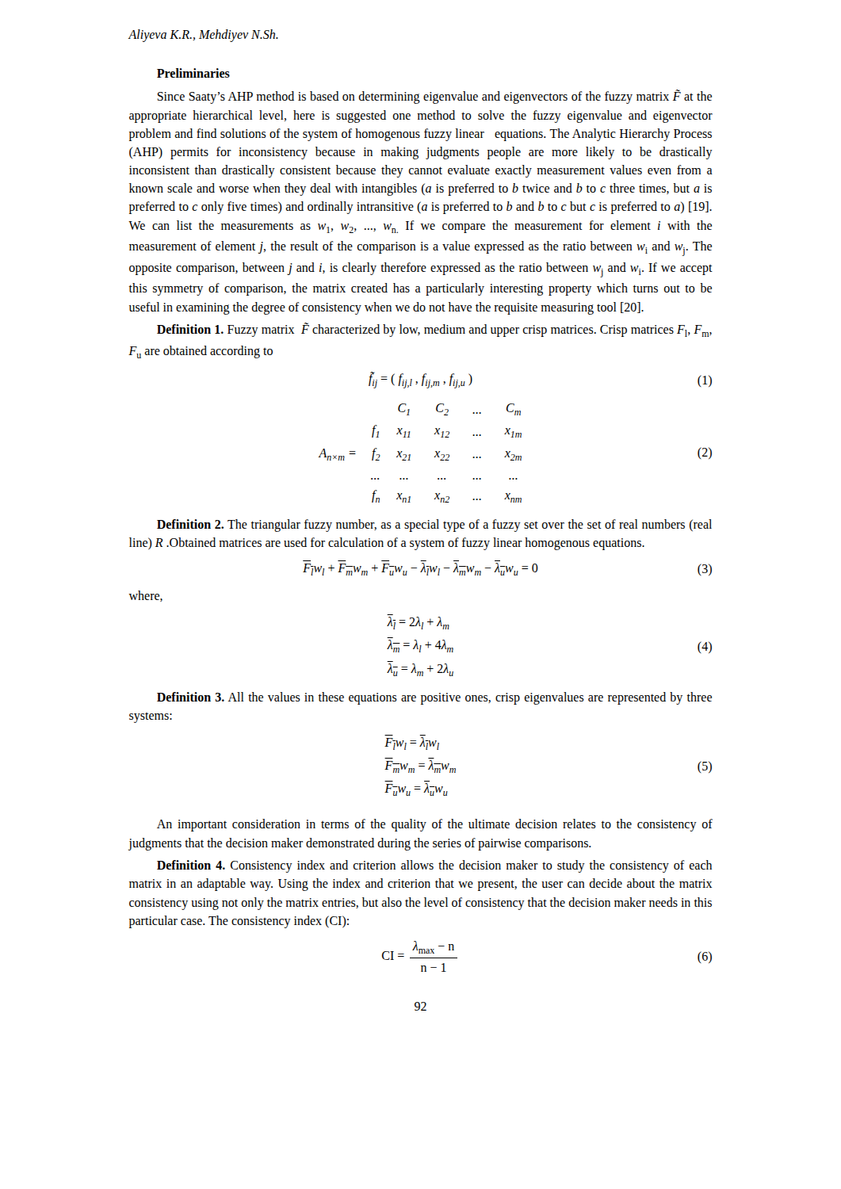Aliyeva K.R., Mehdiyev N.Sh.
Preliminaries
Since Saaty’s AHP method is based on determining eigenvalue and eigenvectors of the fuzzy matrix F̃ at the appropriate hierarchical level, here is suggested one method to solve the fuzzy eigenvalue and eigenvector problem and find solutions of the system of homogenous fuzzy linear equations. The Analytic Hierarchy Process (AHP) permits for inconsistency because in making judgments people are more likely to be drastically inconsistent than drastically consistent because they cannot evaluate exactly measurement values even from a known scale and worse when they deal with intangibles (a is preferred to b twice and b to c three times, but a is preferred to c only five times) and ordinally intransitive (a is preferred to b and b to c but c is preferred to a) [19]. We can list the measurements as w1, w2, ..., wn. If we compare the measurement for element i with the measurement of element j, the result of the comparison is a value expressed as the ratio between wi and wj. The opposite comparison, between j and i, is clearly therefore expressed as the ratio between wj and wi. If we accept this symmetry of comparison, the matrix created has a particularly interesting property which turns out to be useful in examining the degree of consistency when we do not have the requisite measuring tool [20].
Definition 1. Fuzzy matrix F̃ characterized by low, medium and upper crisp matrices. Crisp matrices Fl, Fm, Fu are obtained according to
f̃ij = ( fij,l , fij,m , fij,u ) (1)
| | | C 1 | C 2 | ... | C m |
| | f 1 | x 11 | x 12 | ... | x 1 m |
| A n×m = | f 2 | x 21 | x 22 | ... | x 2 m |
| | ... | ... | ... | ... | ... |
| | f n | x n 1 | x n 2 | ... | x nm |
(2)
Definition 2. The triangular fuzzy number, as a special type of a fuzzy set over the set of real numbers (real line) R .Obtained matrices are used for calculation of a system of fuzzy linear homogenous equations.
Fl wl + Fm wm + Fu wu − λl wl − λm wm − λu wu = 0 (3)
where,
λl = 2λl + λm
λm = λl + 4λm
λu = λm + 2λu
(4)
Definition 3. All the values in these equations are positive ones, crisp eigenvalues are represented by three systems:
Fl wl = λl wl
Fm wm = λm wm
Fu wu = λu wu
(5)
An important consideration in terms of the quality of the ultimate decision relates to the consistency of judgments that the decision maker demonstrated during the series of pairwise comparisons.
Definition 4. Consistency index and criterion allows the decision maker to study the consistency of each matrix in an adaptable way. Using the index and criterion that we present, the user can decide about the matrix consistency using not only the matrix entries, but also the level of consistency that the decision maker needs in this particular case. The consistency index (CI):
CI = λmax − n n − 1 (6)
92